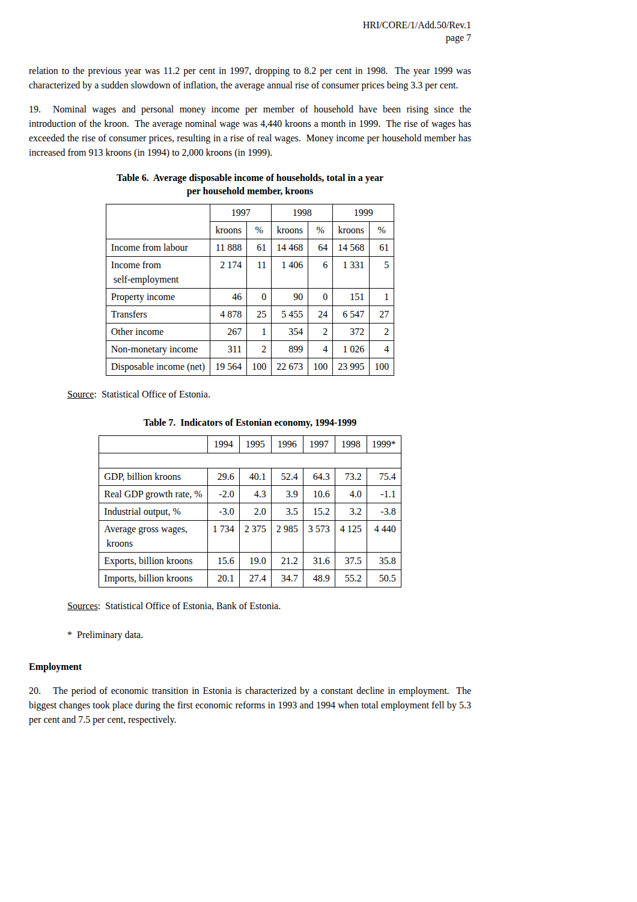HRI/CORE/1/Add.50/Rev.1
page 7
relation to the previous year was 11.2 per cent in 1997, dropping to 8.2 per cent in 1998. The year 1999 was characterized by a sudden slowdown of inflation, the average annual rise of consumer prices being 3.3 per cent.
19. Nominal wages and personal money income per member of household have been rising since the introduction of the kroon. The average nominal wage was 4,440 kroons a month in 1999. The rise of wages has exceeded the rise of consumer prices, resulting in a rise of real wages. Money income per household member has increased from 913 kroons (in 1994) to 2,000 kroons (in 1999).
Table 6. Average disposable income of households, total in a year per household member, kroons
| | 1997 | 1998 | 1999 |
| --- | --- | --- | --- |
| kroons | % | kroons | % | kroons | % |
| Income from labour | 11 888 | 61 | 14 468 | 64 | 14 568 | 61 |
| Income from self-employment | 2 174 | 11 | 1 406 | 6 | 1 331 | 5 |
| Property income | 46 | 0 | 90 | 0 | 151 | 1 |
| Transfers | 4 878 | 25 | 5 455 | 24 | 6 547 | 27 |
| Other income | 267 | 1 | 354 | 2 | 372 | 2 |
| Non-monetary income | 311 | 2 | 899 | 4 | 1 026 | 4 |
| Disposable income (net) | 19 564 | 100 | 22 673 | 100 | 23 995 | 100 |
Source: Statistical Office of Estonia.
Table 7. Indicators of Estonian economy, 1994-1999
| | 1994 | 1995 | 1996 | 1997 | 1998 | 1999* |
| --- | --- | --- | --- | --- | --- | --- |
| GDP, billion kroons | 29.6 | 40.1 | 52.4 | 64.3 | 73.2 | 75.4 |
| Real GDP growth rate, % | -2.0 | 4.3 | 3.9 | 10.6 | 4.0 | -1.1 |
| Industrial output, % | -3.0 | 2.0 | 3.5 | 15.2 | 3.2 | -3.8 |
| Average gross wages, kroons | 1 734 | 2 375 | 2 985 | 3 573 | 4 125 | 4 440 |
| Exports, billion kroons | 15.6 | 19.0 | 21.2 | 31.6 | 37.5 | 35.8 |
| Imports, billion kroons | 20.1 | 27.4 | 34.7 | 48.9 | 55.2 | 50.5 |
Sources: Statistical Office of Estonia, Bank of Estonia.
* Preliminary data.
Employment
20. The period of economic transition in Estonia is characterized by a constant decline in employment. The biggest changes took place during the first economic reforms in 1993 and 1994 when total employment fell by 5.3 per cent and 7.5 per cent, respectively.